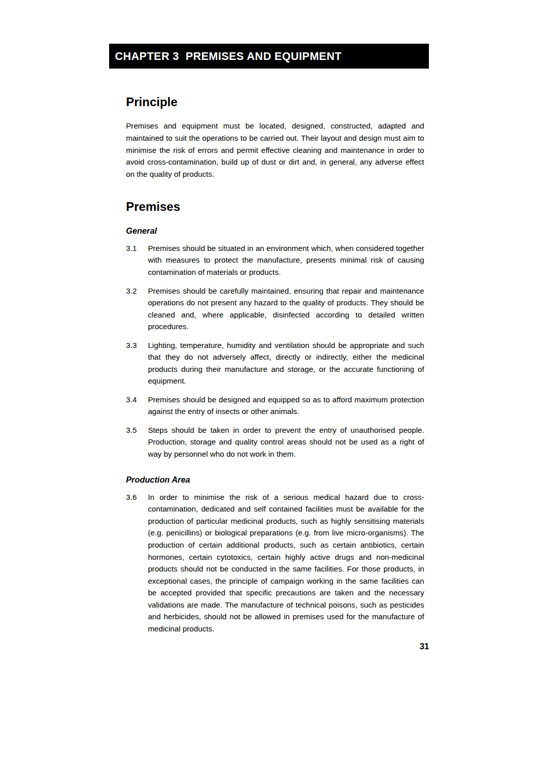CHAPTER 3 PREMISES AND EQUIPMENT
Principle
Premises and equipment must be located, designed, constructed, adapted and maintained to suit the operations to be carried out. Their layout and design must aim to minimise the risk of errors and permit effective cleaning and maintenance in order to avoid cross-contamination, build up of dust or dirt and, in general, any adverse effect on the quality of products.
Premises
General
3.1
Premises should be situated in an environment which, when considered together with measures to protect the manufacture, presents minimal risk of causing contamination of materials or products.
3.2
Premises should be carefully maintained, ensuring that repair and maintenance operations do not present any hazard to the quality of products. They should be cleaned and, where applicable, disinfected according to detailed written procedures.
3.3
Lighting, temperature, humidity and ventilation should be appropriate and such that they do not adversely affect, directly or indirectly, either the medicinal products during their manufacture and storage, or the accurate functioning of equipment.
3.4
Premises should be designed and equipped so as to afford maximum protection against the entry of insects or other animals.
3.5
Steps should be taken in order to prevent the entry of unauthorised people. Production, storage and quality control areas should not be used as a right of way by personnel who do not work in them.
Production Area
3.6
In order to minimise the risk of a serious medical hazard due to cross-contamination, dedicated and self contained facilities must be available for the production of particular medicinal products, such as highly sensitising materials (e.g. penicillins) or biological preparations (e.g. from live micro-organisms). The production of certain additional products, such as certain antibiotics, certain hormones, certain cytotoxics, certain highly active drugs and non-medicinal products should not be conducted in the same facilities. For those products, in exceptional cases, the principle of campaign working in the same facilities can be accepted provided that specific precautions are taken and the necessary validations are made. The manufacture of technical poisons, such as pesticides and herbicides, should not be allowed in premises used for the manufacture of medicinal products.
31